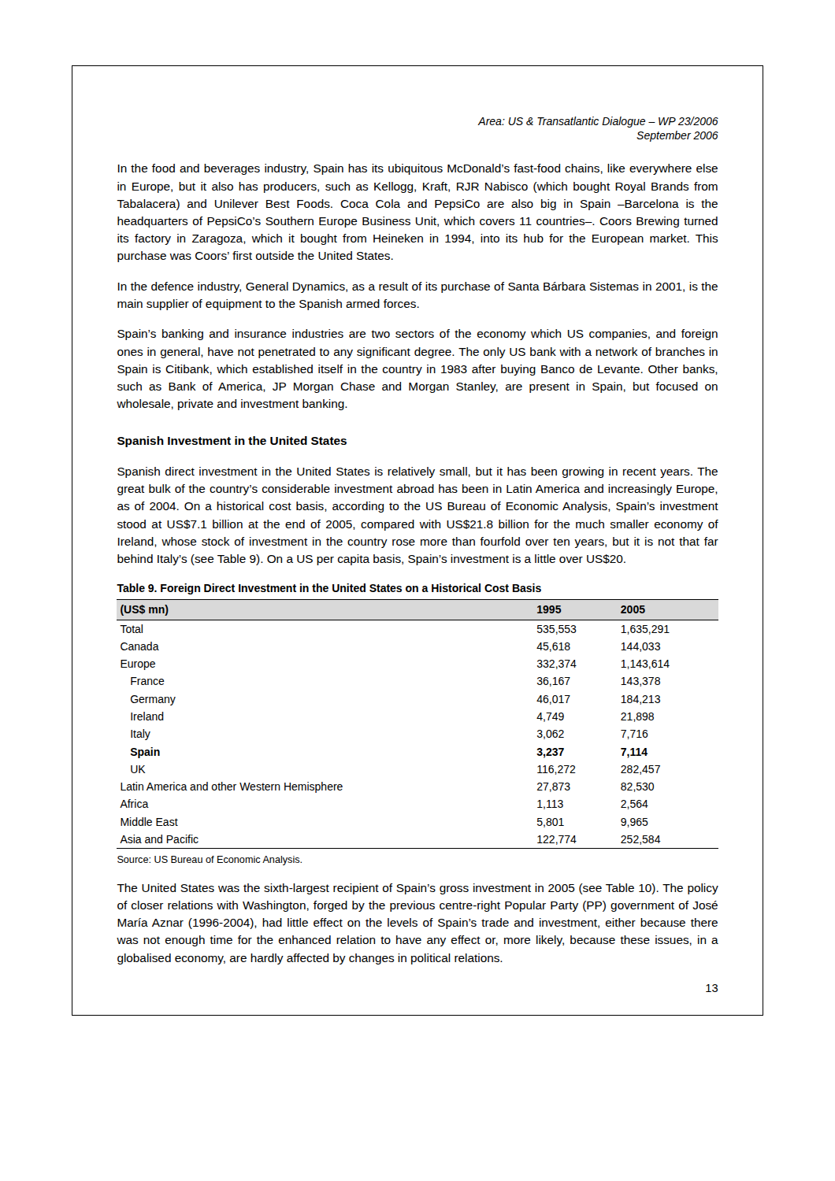Area: US & Transatlantic Dialogue – WP 23/2006
September 2006
In the food and beverages industry, Spain has its ubiquitous McDonald’s fast-food chains, like everywhere else in Europe, but it also has producers, such as Kellogg, Kraft, RJR Nabisco (which bought Royal Brands from Tabalacera) and Unilever Best Foods. Coca Cola and PepsiCo are also big in Spain –Barcelona is the headquarters of PepsiCo’s Southern Europe Business Unit, which covers 11 countries–. Coors Brewing turned its factory in Zaragoza, which it bought from Heineken in 1994, into its hub for the European market. This purchase was Coors’ first outside the United States.
In the defence industry, General Dynamics, as a result of its purchase of Santa Bárbara Sistemas in 2001, is the main supplier of equipment to the Spanish armed forces.
Spain’s banking and insurance industries are two sectors of the economy which US companies, and foreign ones in general, have not penetrated to any significant degree. The only US bank with a network of branches in Spain is Citibank, which established itself in the country in 1983 after buying Banco de Levante. Other banks, such as Bank of America, JP Morgan Chase and Morgan Stanley, are present in Spain, but focused on wholesale, private and investment banking.
Spanish Investment in the United States
Spanish direct investment in the United States is relatively small, but it has been growing in recent years. The great bulk of the country’s considerable investment abroad has been in Latin America and increasingly Europe, as of 2004. On a historical cost basis, according to the US Bureau of Economic Analysis, Spain’s investment stood at US$7.1 billion at the end of 2005, compared with US$21.8 billion for the much smaller economy of Ireland, whose stock of investment in the country rose more than fourfold over ten years, but it is not that far behind Italy’s (see Table 9). On a US per capita basis, Spain’s investment is a little over US$20.
Table 9. Foreign Direct Investment in the United States on a Historical Cost Basis
| (US$ mn) | 1995 | 2005 |
| --- | --- | --- |
| Total | 535,553 | 1,635,291 |
| Canada | 45,618 | 144,033 |
| Europe | 332,374 | 1,143,614 |
| France | 36,167 | 143,378 |
| Germany | 46,017 | 184,213 |
| Ireland | 4,749 | 21,898 |
| Italy | 3,062 | 7,716 |
| Spain | 3,237 | 7,114 |
| UK | 116,272 | 282,457 |
| Latin America and other Western Hemisphere | 27,873 | 82,530 |
| Africa | 1,113 | 2,564 |
| Middle East | 5,801 | 9,965 |
| Asia and Pacific | 122,774 | 252,584 |
Source: US Bureau of Economic Analysis.
The United States was the sixth-largest recipient of Spain’s gross investment in 2005 (see Table 10). The policy of closer relations with Washington, forged by the previous centre-right Popular Party (PP) government of José María Aznar (1996-2004), had little effect on the levels of Spain’s trade and investment, either because there was not enough time for the enhanced relation to have any effect or, more likely, because these issues, in a globalised economy, are hardly affected by changes in political relations.
13